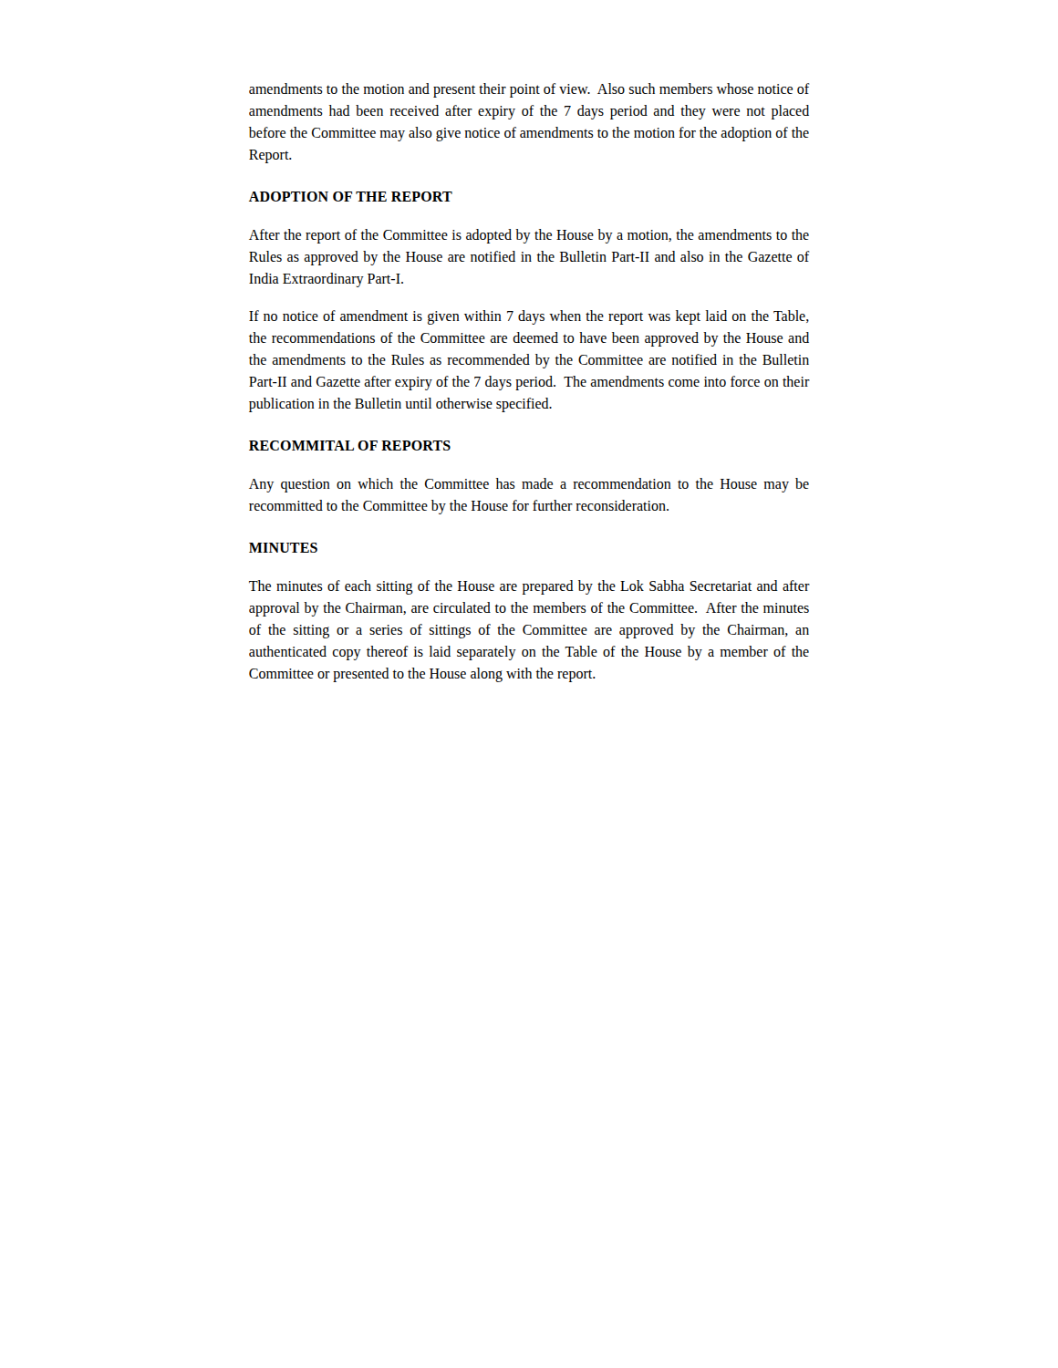amendments to the motion and present their point of view. Also such members whose notice of amendments had been received after expiry of the 7 days period and they were not placed before the Committee may also give notice of amendments to the motion for the adoption of the Report.
Adoption of the Report
After the report of the Committee is adopted by the House by a motion, the amendments to the Rules as approved by the House are notified in the Bulletin Part-II and also in the Gazette of India Extraordinary Part-I.
If no notice of amendment is given within 7 days when the report was kept laid on the Table, the recommendations of the Committee are deemed to have been approved by the House and the amendments to the Rules as recommended by the Committee are notified in the Bulletin Part-II and Gazette after expiry of the 7 days period. The amendments come into force on their publication in the Bulletin until otherwise specified.
Recommital of Reports
Any question on which the Committee has made a recommendation to the House may be recommitted to the Committee by the House for further reconsideration.
Minutes
The minutes of each sitting of the House are prepared by the Lok Sabha Secretariat and after approval by the Chairman, are circulated to the members of the Committee. After the minutes of the sitting or a series of sittings of the Committee are approved by the Chairman, an authenticated copy thereof is laid separately on the Table of the House by a member of the Committee or presented to the House along with the report.